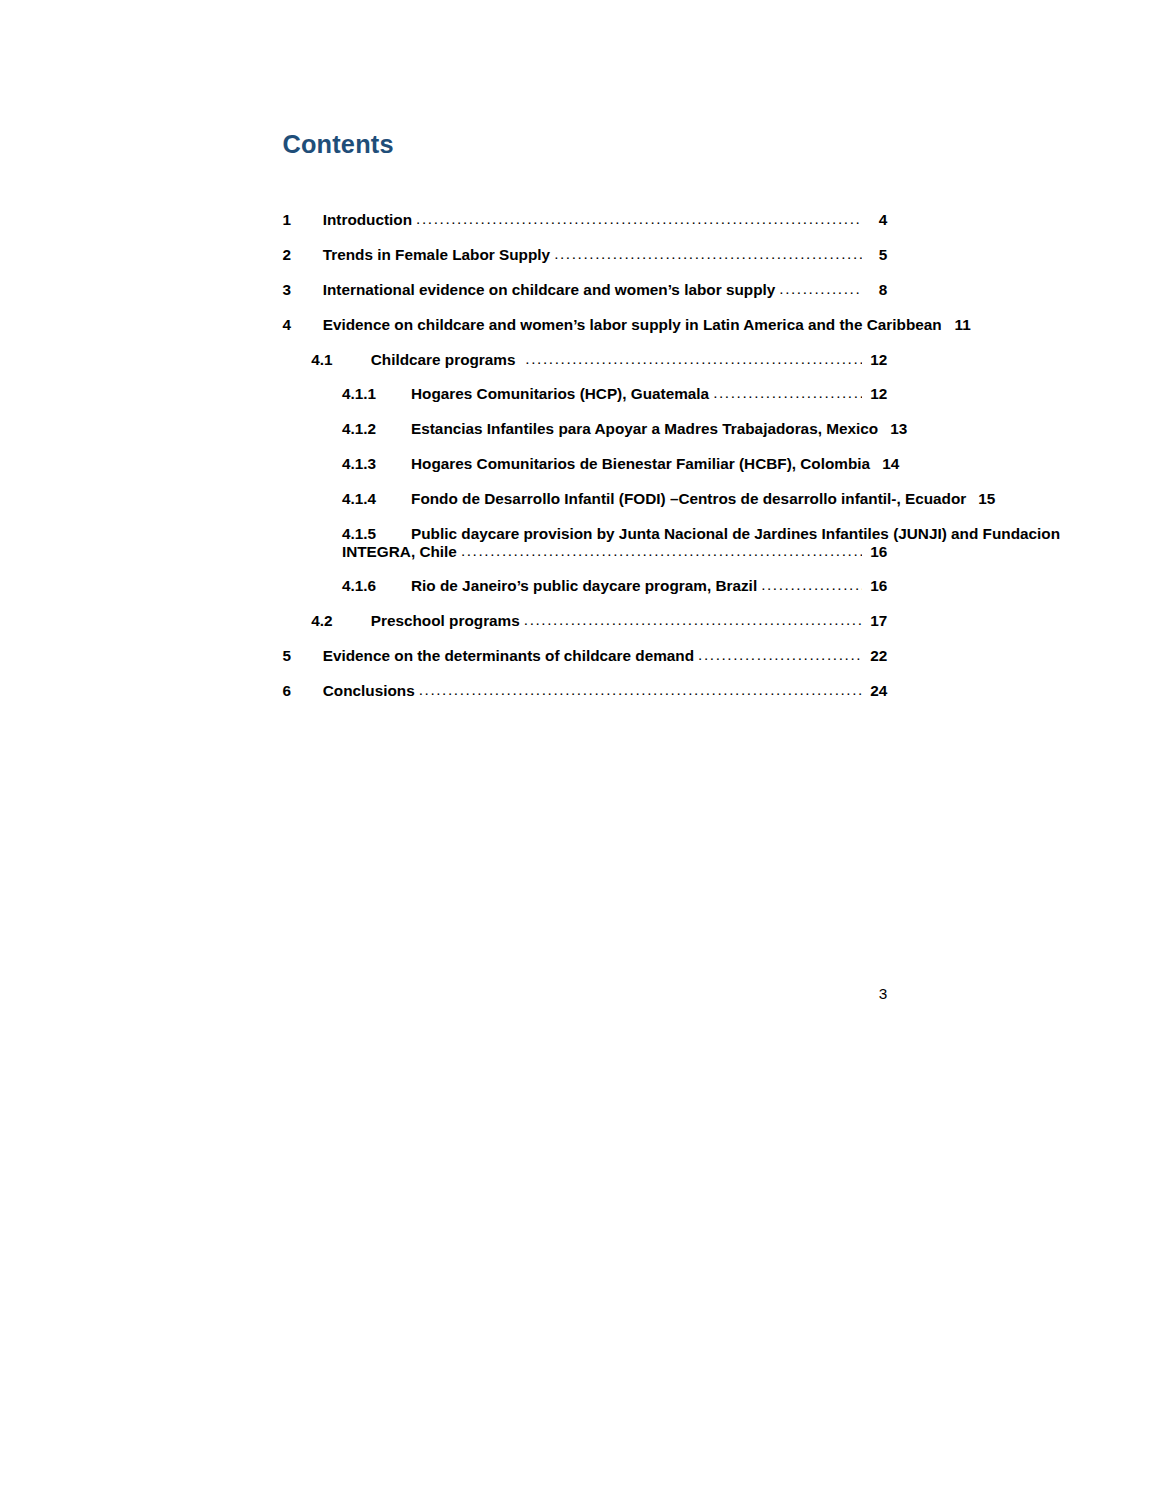Contents
1 Introduction ........................................................................................................................... 4
2 Trends in Female Labor Supply ....................................................................................................... 5
3 International evidence on childcare and women’s labor supply ...................................................... 8
4 Evidence on childcare and women’s labor supply in Latin America and the Caribbean ................. 11
4.1 Childcare programs .................................................................................................................. 12
4.1.1 Hogares Comunitarios (HCP), Guatemala .......................................................................... 12
4.1.2 Estancias Infantiles para Apoyar a Madres Trabajadoras, Mexico ................................... 13
4.1.3 Hogares Comunitarios de Bienestar Familiar (HCBF), Colombia ..................................... 14
4.1.4 Fondo de Desarrollo Infantil (FODI) –Centros de desarrollo infantil-, Ecuador ............... 15
4.1.5 Public daycare provision by Junta Nacional de Jardines Infantiles (JUNJI) and Fundacion
INTEGRA, Chile ............................................................................................................................. 16
4.1.6 Rio de Janeiro’s public daycare program, Brazil .............................................................. 16
4.2 Preschool programs ................................................................................................................ 17
5 Evidence on the determinants of childcare demand ........................................................................ 22
6 Conclusions ........................................................................................................................... 24
3